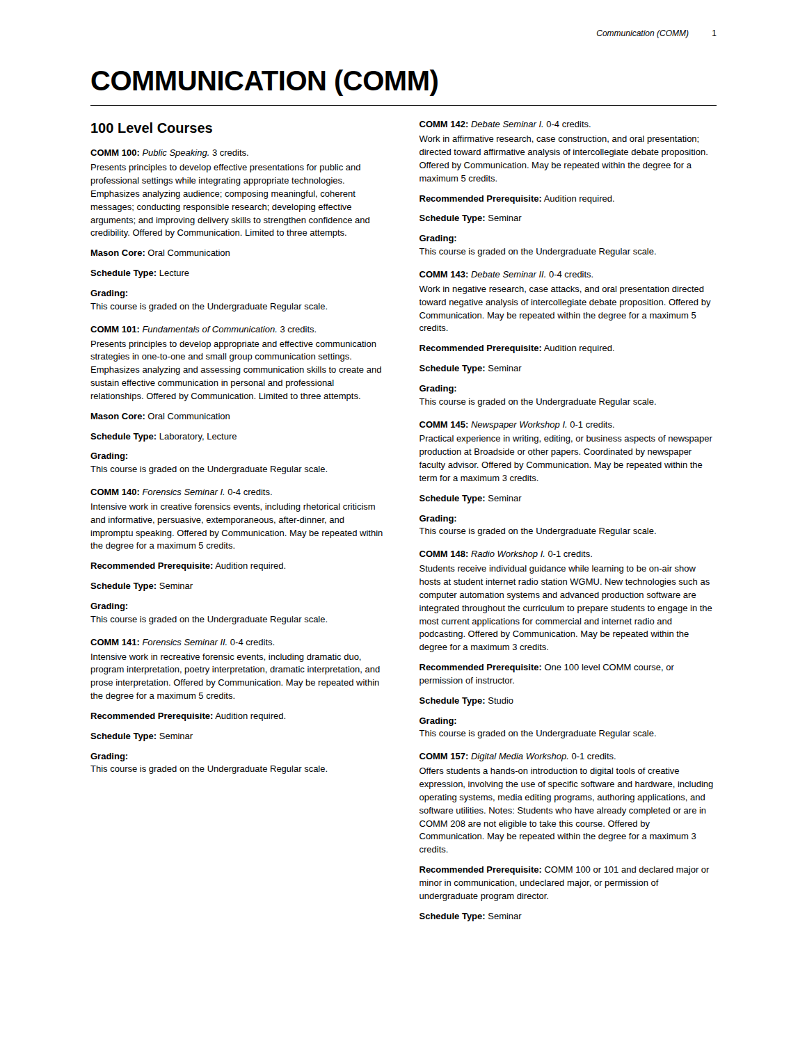Communication (COMM) 1
COMMUNICATION (COMM)
100 Level Courses
COMM 100: Public Speaking. 3 credits.
Presents principles to develop effective presentations for public and professional settings while integrating appropriate technologies. Emphasizes analyzing audience; composing meaningful, coherent messages; conducting responsible research; developing effective arguments; and improving delivery skills to strengthen confidence and credibility. Offered by Communication. Limited to three attempts.
Mason Core: Oral Communication
Schedule Type: Lecture
Grading: This course is graded on the Undergraduate Regular scale.
COMM 101: Fundamentals of Communication. 3 credits.
Presents principles to develop appropriate and effective communication strategies in one-to-one and small group communication settings. Emphasizes analyzing and assessing communication skills to create and sustain effective communication in personal and professional relationships. Offered by Communication. Limited to three attempts.
Mason Core: Oral Communication
Schedule Type: Laboratory, Lecture
Grading: This course is graded on the Undergraduate Regular scale.
COMM 140: Forensics Seminar I. 0-4 credits.
Intensive work in creative forensics events, including rhetorical criticism and informative, persuasive, extemporaneous, after-dinner, and impromptu speaking. Offered by Communication. May be repeated within the degree for a maximum 5 credits.
Recommended Prerequisite: Audition required.
Schedule Type: Seminar
Grading: This course is graded on the Undergraduate Regular scale.
COMM 141: Forensics Seminar II. 0-4 credits.
Intensive work in recreative forensic events, including dramatic duo, program interpretation, poetry interpretation, dramatic interpretation, and prose interpretation. Offered by Communication. May be repeated within the degree for a maximum 5 credits.
Recommended Prerequisite: Audition required.
Schedule Type: Seminar
Grading: This course is graded on the Undergraduate Regular scale.
COMM 142: Debate Seminar I. 0-4 credits.
Work in affirmative research, case construction, and oral presentation; directed toward affirmative analysis of intercollegiate debate proposition. Offered by Communication. May be repeated within the degree for a maximum 5 credits.
Recommended Prerequisite: Audition required.
Schedule Type: Seminar
Grading: This course is graded on the Undergraduate Regular scale.
COMM 143: Debate Seminar II. 0-4 credits.
Work in negative research, case attacks, and oral presentation directed toward negative analysis of intercollegiate debate proposition. Offered by Communication. May be repeated within the degree for a maximum 5 credits.
Recommended Prerequisite: Audition required.
Schedule Type: Seminar
Grading: This course is graded on the Undergraduate Regular scale.
COMM 145: Newspaper Workshop I. 0-1 credits.
Practical experience in writing, editing, or business aspects of newspaper production at Broadside or other papers. Coordinated by newspaper faculty advisor. Offered by Communication. May be repeated within the term for a maximum 3 credits.
Schedule Type: Seminar
Grading: This course is graded on the Undergraduate Regular scale.
COMM 148: Radio Workshop I. 0-1 credits.
Students receive individual guidance while learning to be on-air show hosts at student internet radio station WGMU. New technologies such as computer automation systems and advanced production software are integrated throughout the curriculum to prepare students to engage in the most current applications for commercial and internet radio and podcasting. Offered by Communication. May be repeated within the degree for a maximum 3 credits.
Recommended Prerequisite: One 100 level COMM course, or permission of instructor.
Schedule Type: Studio
Grading: This course is graded on the Undergraduate Regular scale.
COMM 157: Digital Media Workshop. 0-1 credits.
Offers students a hands-on introduction to digital tools of creative expression, involving the use of specific software and hardware, including operating systems, media editing programs, authoring applications, and software utilities. Notes: Students who have already completed or are in COMM 208 are not eligible to take this course. Offered by Communication. May be repeated within the degree for a maximum 3 credits.
Recommended Prerequisite: COMM 100 or 101 and declared major or minor in communication, undeclared major, or permission of undergraduate program director.
Schedule Type: Seminar